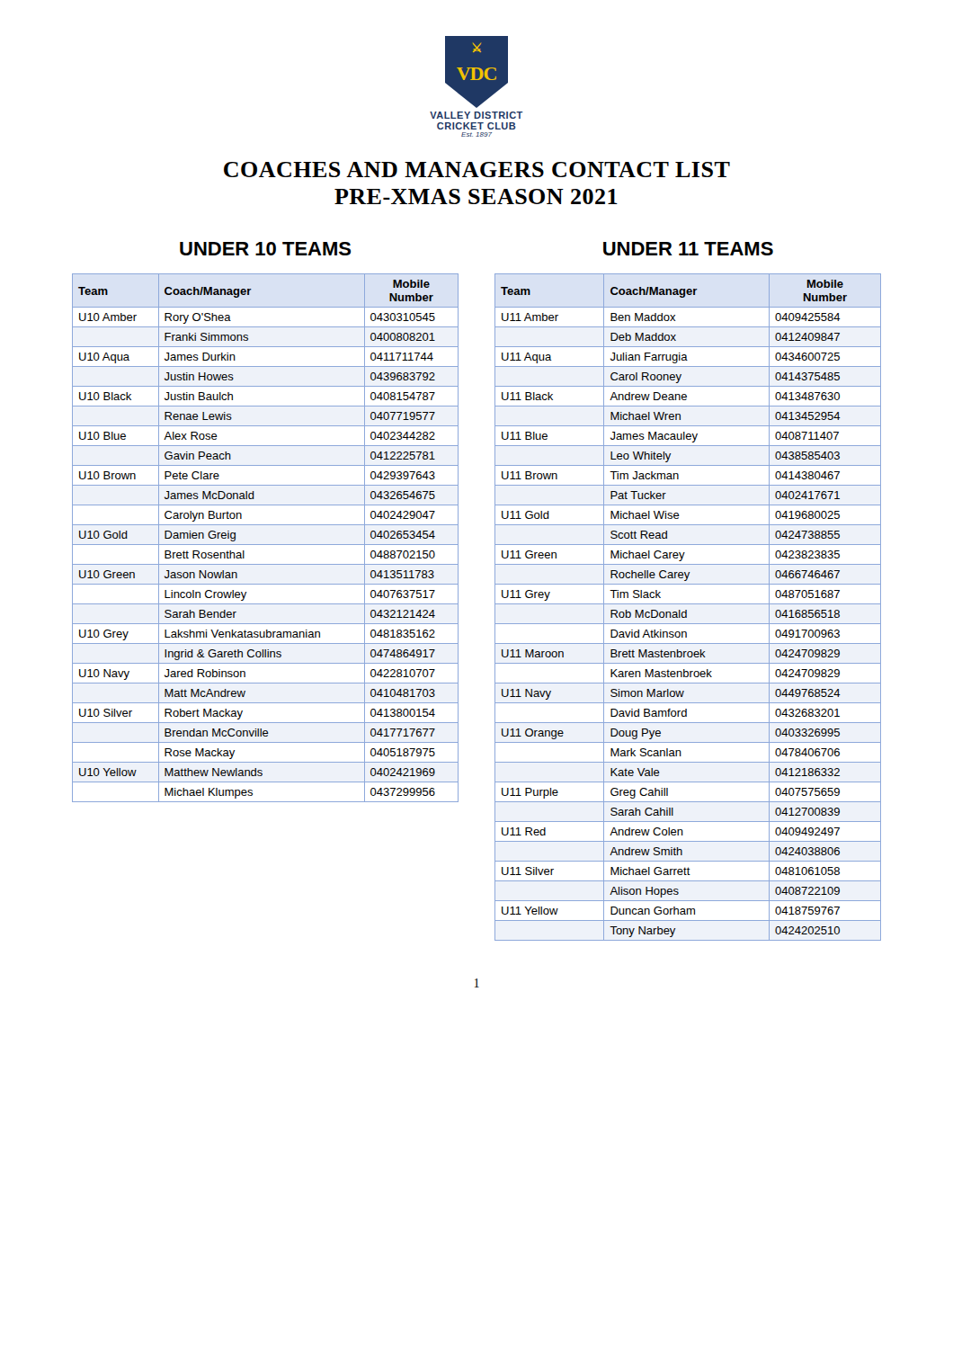⚔
VDC
VALLEY DISTRICT
CRICKET CLUB
Est. 1897
COACHES AND MANAGERS CONTACT LIST PRE-XMAS SEASON 2021
UNDER 10 TEAMS
| Team | Coach/Manager | Mobile Number |
| --- | --- | --- |
| U10 Amber | Rory O'Shea | 0430310545 |
| | Franki Simmons | 0400808201 |
| U10 Aqua | James Durkin | 0411711744 |
| | Justin Howes | 0439683792 |
| U10 Black | Justin Baulch | 0408154787 |
| | Renae Lewis | 0407719577 |
| U10 Blue | Alex Rose | 0402344282 |
| | Gavin Peach | 0412225781 |
| U10 Brown | Pete Clare | 0429397643 |
| | James McDonald | 0432654675 |
| | Carolyn Burton | 0402429047 |
| U10 Gold | Damien Greig | 0402653454 |
| | Brett Rosenthal | 0488702150 |
| U10 Green | Jason Nowlan | 0413511783 |
| | Lincoln Crowley | 0407637517 |
| | Sarah Bender | 0432121424 |
| U10 Grey | Lakshmi Venkatasubramanian | 0481835162 |
| | Ingrid & Gareth Collins | 0474864917 |
| U10 Navy | Jared Robinson | 0422810707 |
| | Matt McAndrew | 0410481703 |
| U10 Silver | Robert Mackay | 0413800154 |
| | Brendan McConville | 0417717677 |
| | Rose Mackay | 0405187975 |
| U10 Yellow | Matthew Newlands | 0402421969 |
| | Michael Klumpes | 0437299956 |
UNDER 11 TEAMS
| Team | Coach/Manager | Mobile Number |
| --- | --- | --- |
| U11 Amber | Ben Maddox | 0409425584 |
| | Deb Maddox | 0412409847 |
| U11 Aqua | Julian Farrugia | 0434600725 |
| | Carol Rooney | 0414375485 |
| U11 Black | Andrew Deane | 0413487630 |
| | Michael Wren | 0413452954 |
| U11 Blue | James Macauley | 0408711407 |
| | Leo Whitely | 0438585403 |
| U11 Brown | Tim Jackman | 0414380467 |
| | Pat Tucker | 0402417671 |
| U11 Gold | Michael Wise | 0419680025 |
| | Scott Read | 0424738855 |
| U11 Green | Michael Carey | 0423823835 |
| | Rochelle Carey | 0466746467 |
| U11 Grey | Tim Slack | 0487051687 |
| | Rob McDonald | 0416856518 |
| | David Atkinson | 0491700963 |
| U11 Maroon | Brett Mastenbroek | 0424709829 |
| | Karen Mastenbroek | 0424709829 |
| U11 Navy | Simon Marlow | 0449768524 |
| | David Bamford | 0432683201 |
| U11 Orange | Doug Pye | 0403326995 |
| | Mark Scanlan | 0478406706 |
| | Kate Vale | 0412186332 |
| U11 Purple | Greg Cahill | 0407575659 |
| | Sarah Cahill | 0412700839 |
| U11 Red | Andrew Colen | 0409492497 |
| | Andrew Smith | 0424038806 |
| U11 Silver | Michael Garrett | 0481061058 |
| | Alison Hopes | 0408722109 |
| U11 Yellow | Duncan Gorham | 0418759767 |
| | Tony Narbey | 0424202510 |
1